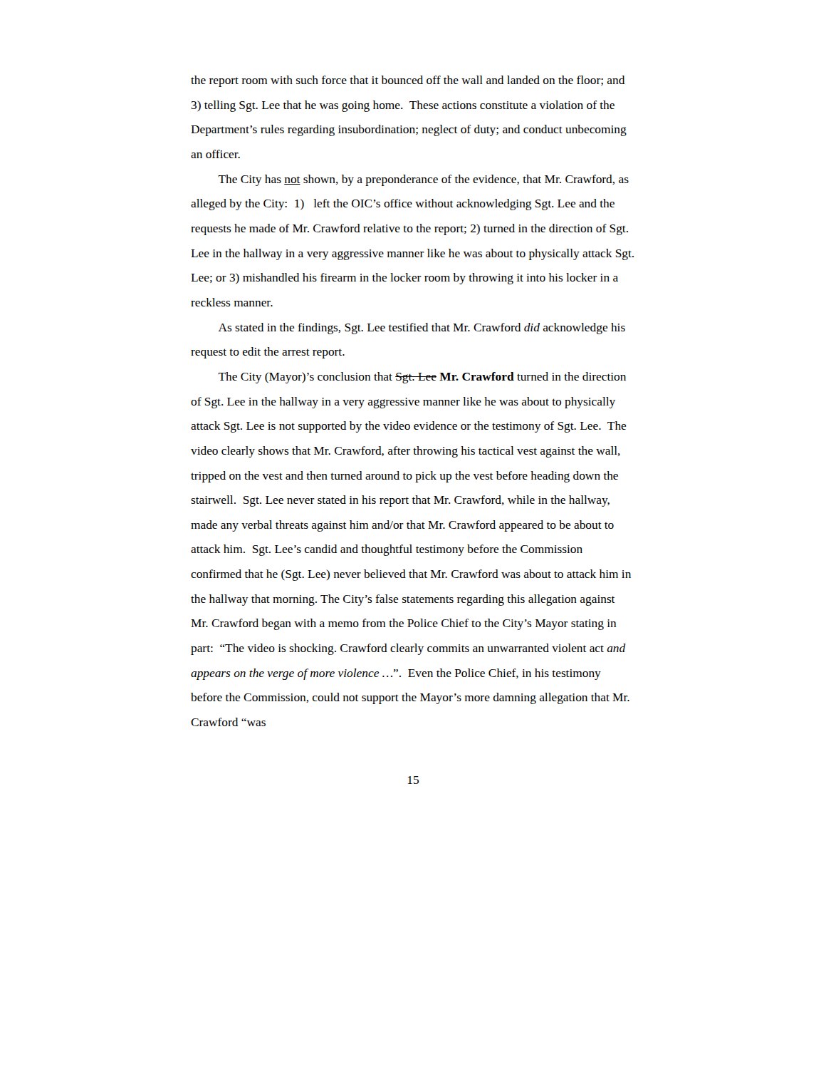the report room with such force that it bounced off the wall and landed on the floor; and 3) telling Sgt. Lee that he was going home. These actions constitute a violation of the Department’s rules regarding insubordination; neglect of duty; and conduct unbecoming an officer.
The City has not shown, by a preponderance of the evidence, that Mr. Crawford, as alleged by the City: 1) left the OIC’s office without acknowledging Sgt. Lee and the requests he made of Mr. Crawford relative to the report; 2) turned in the direction of Sgt. Lee in the hallway in a very aggressive manner like he was about to physically attack Sgt. Lee; or 3) mishandled his firearm in the locker room by throwing it into his locker in a reckless manner.
As stated in the findings, Sgt. Lee testified that Mr. Crawford did acknowledge his request to edit the arrest report.
The City (Mayor)’s conclusion that Sgt. Lee Mr. Crawford turned in the direction of Sgt. Lee in the hallway in a very aggressive manner like he was about to physically attack Sgt. Lee is not supported by the video evidence or the testimony of Sgt. Lee. The video clearly shows that Mr. Crawford, after throwing his tactical vest against the wall, tripped on the vest and then turned around to pick up the vest before heading down the stairwell. Sgt. Lee never stated in his report that Mr. Crawford, while in the hallway, made any verbal threats against him and/or that Mr. Crawford appeared to be about to attack him. Sgt. Lee’s candid and thoughtful testimony before the Commission confirmed that he (Sgt. Lee) never believed that Mr. Crawford was about to attack him in the hallway that morning. The City’s false statements regarding this allegation against Mr. Crawford began with a memo from the Police Chief to the City’s Mayor stating in part: “The video is shocking. Crawford clearly commits an unwarranted violent act and appears on the verge of more violence …”. Even the Police Chief, in his testimony before the Commission, could not support the Mayor’s more damning allegation that Mr. Crawford “was
15